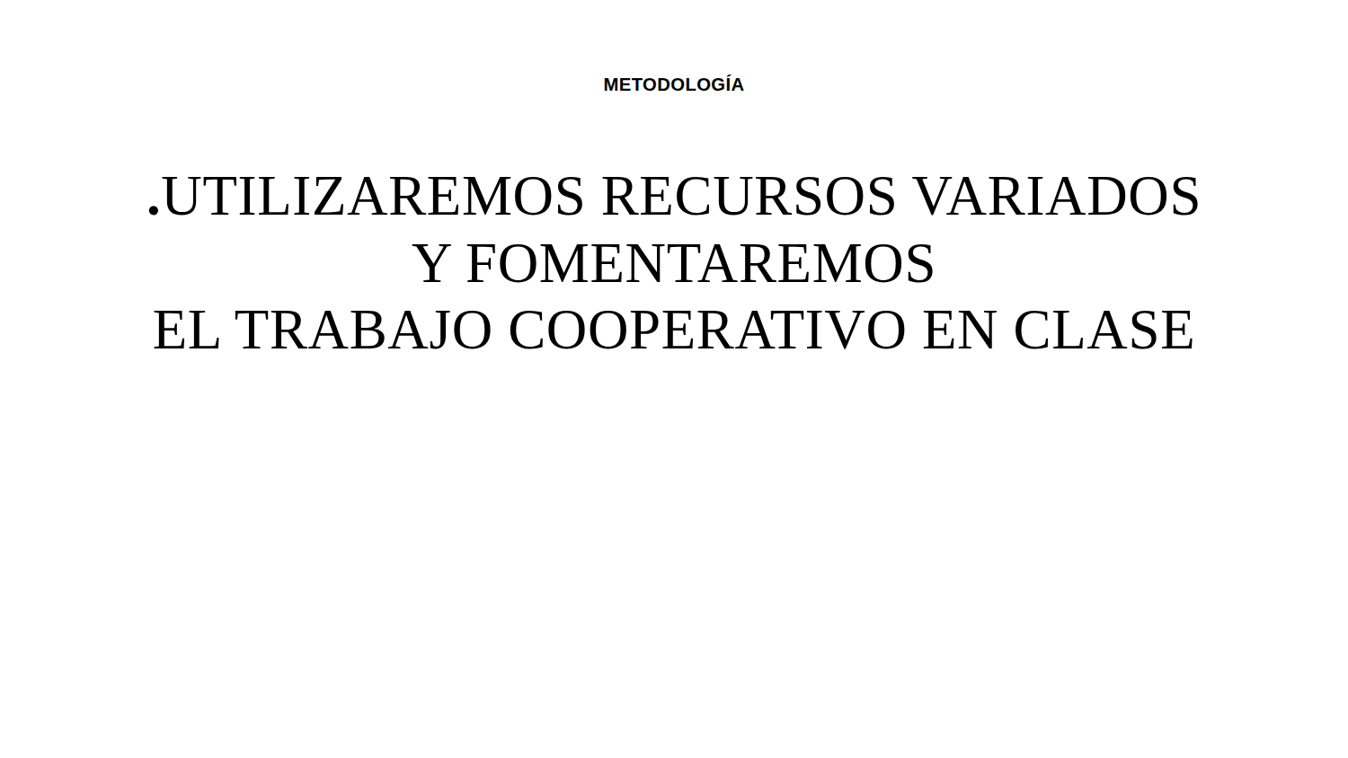METODOLOGÍA
. UTILIZAREMOS RECURSOS VARIADOS Y FOMENTAREMOS EL TRABAJO COOPERATIVO EN CLASE